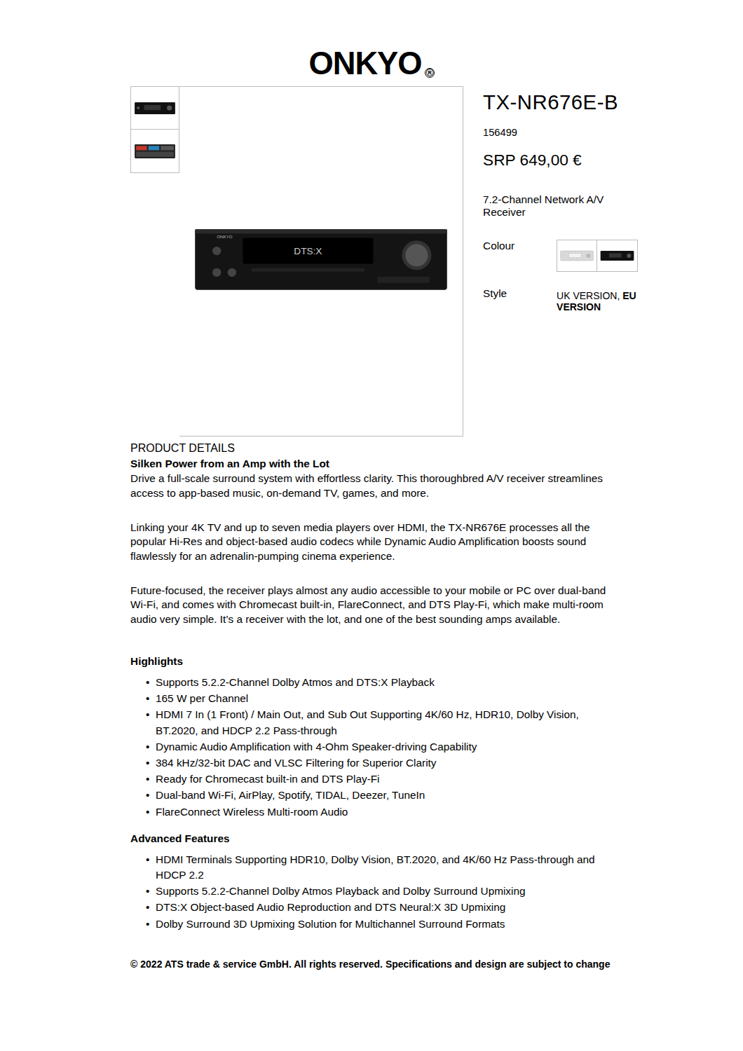ONKYO®
TX-NR676E-B
156499
SRP 649,00 €
7.2-Channel Network A/V Receiver
Colour
Style
UK VERSION, EU VERSION
PRODUCT DETAILS
Silken Power from an Amp with the Lot
Drive a full-scale surround system with effortless clarity. This thoroughbred A/V receiver streamlines access to app-based music, on-demand TV, games, and more.
Linking your 4K TV and up to seven media players over HDMI, the TX-NR676E processes all the popular Hi-Res and object-based audio codecs while Dynamic Audio Amplification boosts sound flawlessly for an adrenalin-pumping cinema experience.
Future-focused, the receiver plays almost any audio accessible to your mobile or PC over dual-band Wi-Fi, and comes with Chromecast built-in, FlareConnect, and DTS Play-Fi, which make multi-room audio very simple. It’s a receiver with the lot, and one of the best sounding amps available.
Highlights
Supports 5.2.2-Channel Dolby Atmos and DTS:X Playback
165 W per Channel
HDMI 7 In (1 Front) / Main Out, and Sub Out Supporting 4K/60 Hz, HDR10, Dolby Vision, BT.2020, and HDCP 2.2 Pass-through
Dynamic Audio Amplification with 4-Ohm Speaker-driving Capability
384 kHz/32-bit DAC and VLSC Filtering for Superior Clarity
Ready for Chromecast built-in and DTS Play-Fi
Dual-band Wi-Fi, AirPlay, Spotify, TIDAL, Deezer, TuneIn
FlareConnect Wireless Multi-room Audio
Advanced Features
HDMI Terminals Supporting HDR10, Dolby Vision, BT.2020, and 4K/60 Hz Pass-through and HDCP 2.2
Supports 5.2.2-Channel Dolby Atmos Playback and Dolby Surround Upmixing
DTS:X Object-based Audio Reproduction and DTS Neural:X 3D Upmixing
Dolby Surround 3D Upmixing Solution for Multichannel Surround Formats
© 2022 ATS trade & service GmbH. All rights reserved. Specifications and design are subject to change